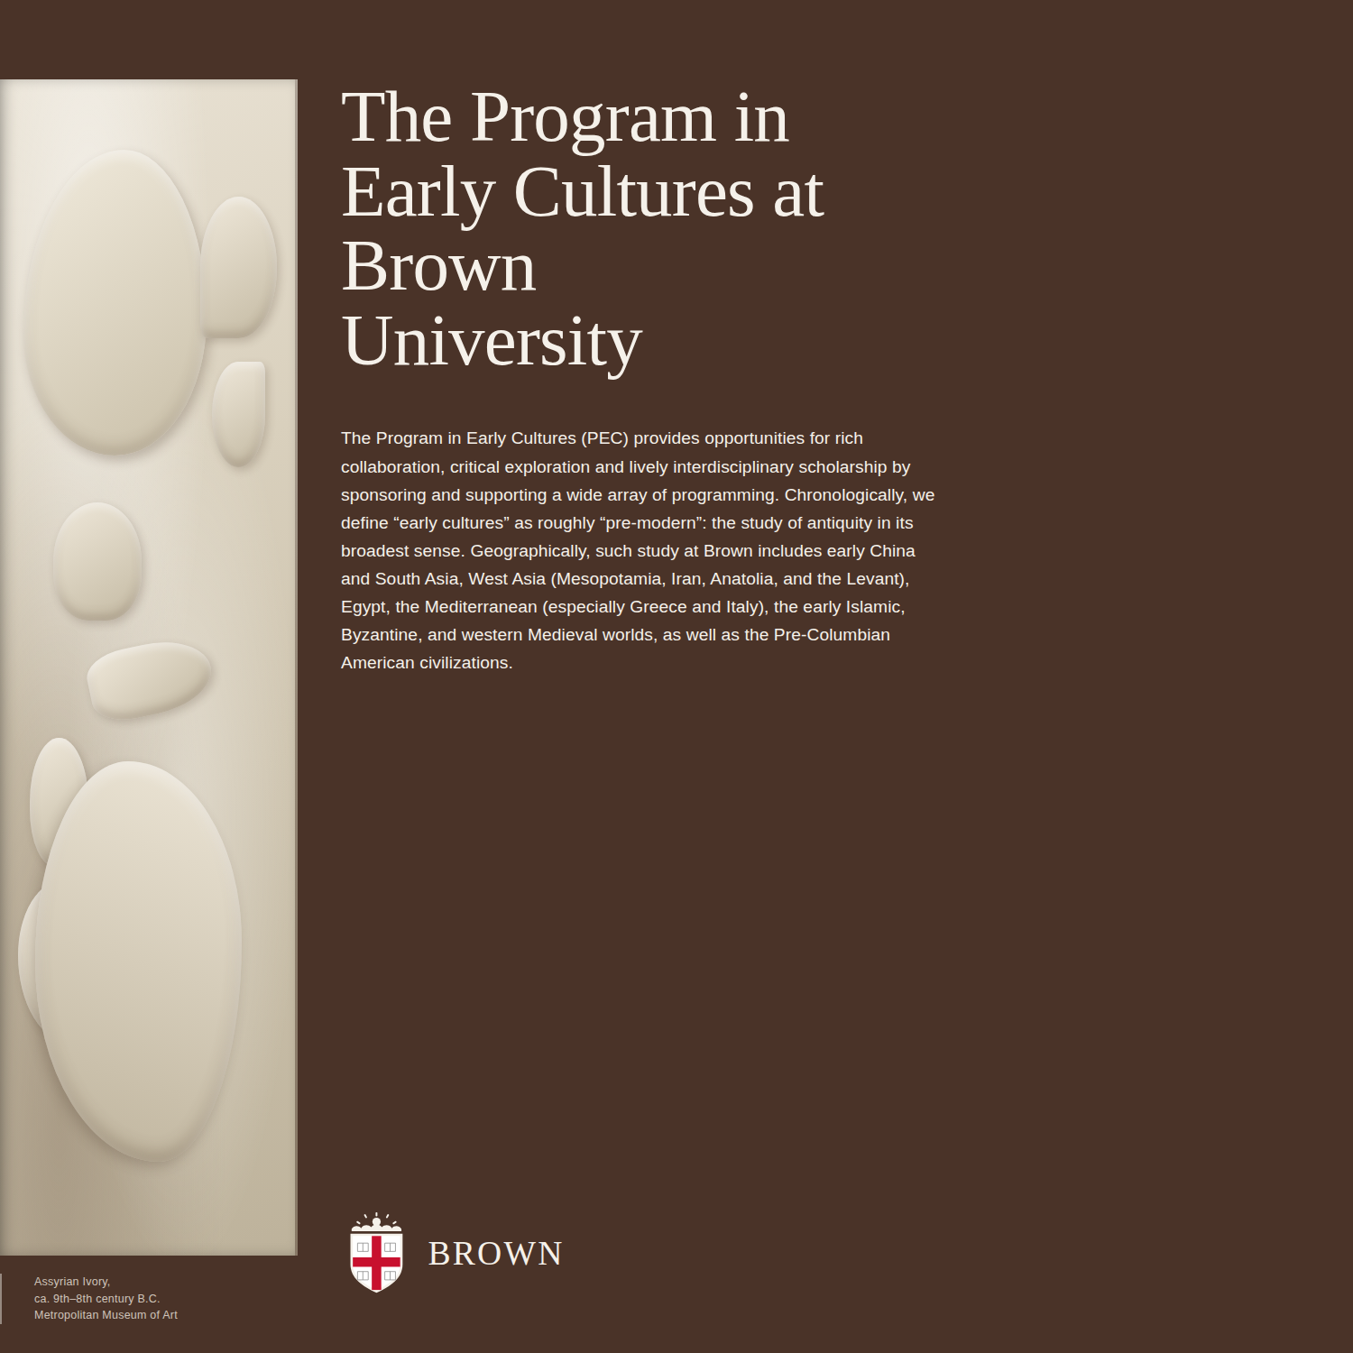Assyrian Ivory,
ca. 9th–8th century B.C.
Metropolitan Museum of Art
The Program in Early Cultures at Brown University
The Program in Early Cultures (PEC) provides opportunities for rich collaboration, critical exploration and lively interdisciplinary scholarship by sponsoring and supporting a wide array of programming. Chronologically, we define “early cultures” as roughly “pre-modern”: the study of antiquity in its broadest sense. Geographically, such study at Brown includes early China and South Asia, West Asia (Mesopotamia, Iran, Anatolia, and the Levant), Egypt, the Mediterranean (especially Greece and Italy), the early Islamic, Byzantine, and western Medieval worlds, as well as the Pre-Columbian American civilizations.
Brown University seal BROWN